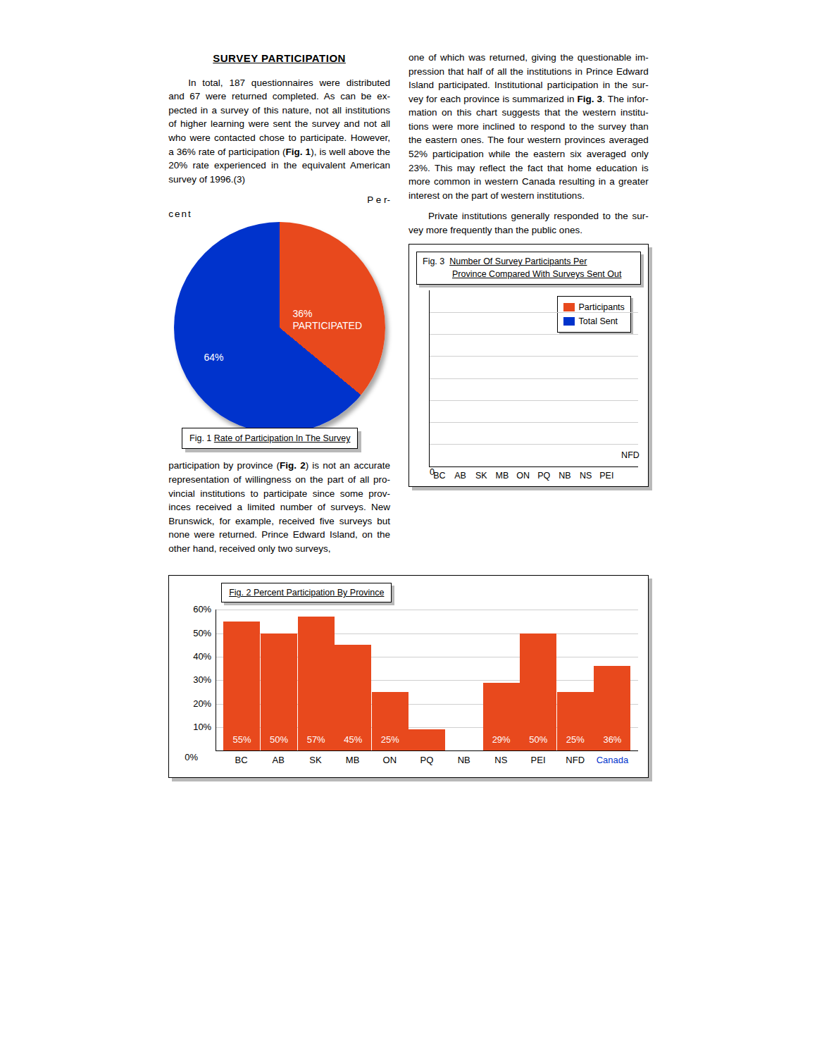SURVEY PARTICIPATION
In total, 187 questionnaires were distributed and 67 were returned completed. As can be expected in a survey of this nature, not all institutions of higher learning were sent the survey and not all who were contacted chose to participate. However, a 36% rate of participation (Fig. 1), is well above the 20% rate experienced in the equivalent American survey of 1996.(3)
P e r-
cent
36%
PARTICIPATED
64%
Fig. 1 Rate of Participation In The Survey
participation by province (Fig. 2) is not an accurate representation of willingness on the part of all provincial institutions to participate since some provinces received a limited number of surveys. New Brunswick, for example, received five surveys but none were returned. Prince Edward Island, on the other hand, received only two surveys,
one of which was returned, giving the questionable impression that half of all the institutions in Prince Edward Island participated. Institutional participation in the survey for each province is summarized in Fig. 3. The information on this chart suggests that the western institutions were more inclined to respond to the survey than the eastern ones. The four western provinces averaged 52% participation while the eastern six averaged only 23%. This may reflect the fact that home education is more common in western Canada resulting in a greater interest on the part of western institutions.
Private institutions generally responded to the survey more frequently than the public ones.
Fig. 3 Number Of Survey Participants Per
Province Compared With Surveys Sent Out
Participants
Total Sent
0
NFD
BC AB SK MB ON PQ NB NS PEI
Fig. 2 Percent Participation By Province
60% 50% 40% 30% 20% 10%
55%
50%
57%
45%
25%
29%
50%
25%
36%
BC AB SK MB ON PQ NB NS PEI NFD Canada
0%